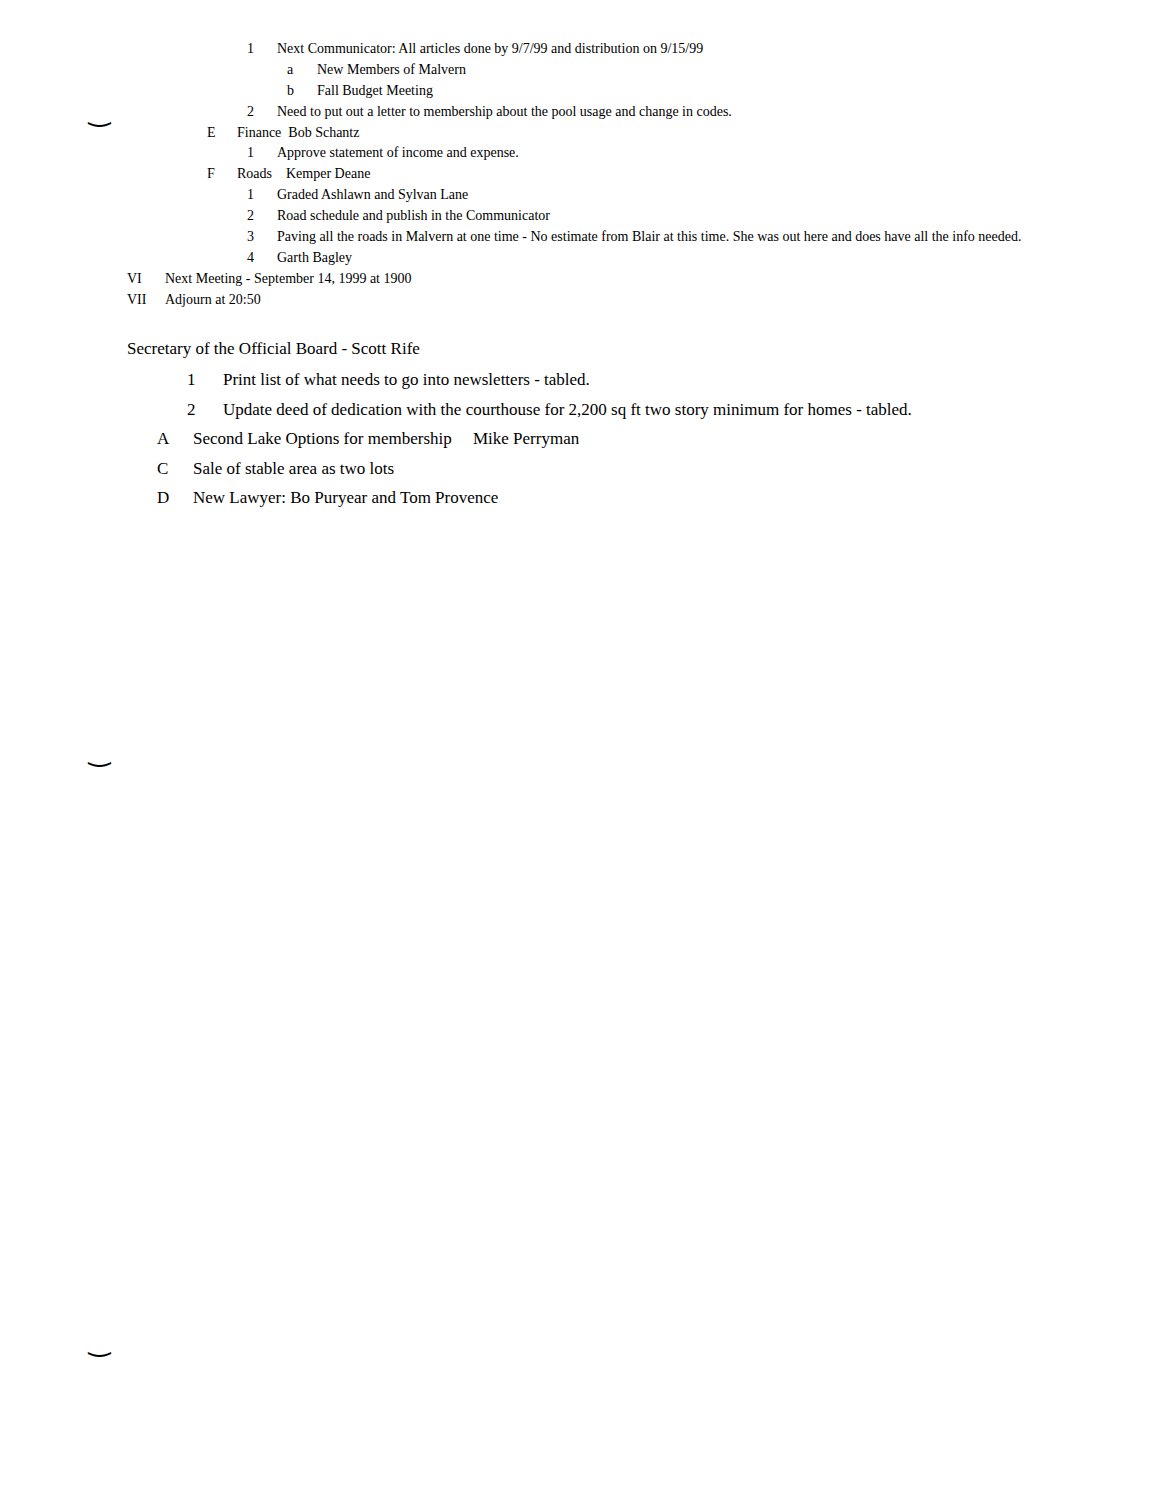‿
‿
‿
1
Next Communicator: All articles done by 9/7/99 and distribution on 9/15/99
a
New Members of Malvern
b
Fall Budget Meeting
2
Need to put out a letter to membership about the pool usage and change in codes.
E
Finance Bob Schantz
1
Approve statement of income and expense.
F
Roads Kemper Deane
1
Graded Ashlawn and Sylvan Lane
2
Road schedule and publish in the Communicator
3
Paving all the roads in Malvern at one time - No estimate from Blair at this time. She was out here and does have all the info needed.
4
Garth Bagley
VI
Next Meeting - September 14, 1999 at 1900
VII
Adjourn at 20:50
Secretary of the Official Board - Scott Rife
1
Print list of what needs to go into newsletters - tabled.
2
Update deed of dedication with the courthouse for 2,200 sq ft two story minimum for homes - tabled.
A
Second Lake Options for membership Mike Perryman
C
Sale of stable area as two lots
D
New Lawyer: Bo Puryear and Tom Provence